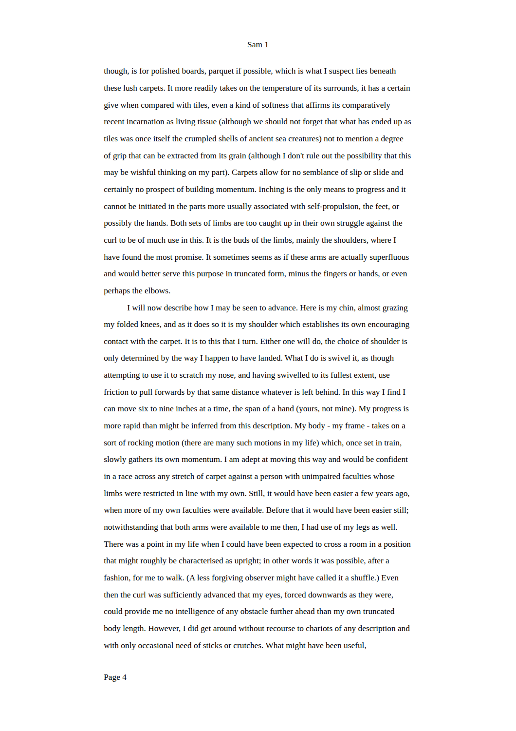Sam 1
though, is for polished boards, parquet if possible, which is what I suspect lies beneath these lush carpets. It more readily takes on the temperature of its surrounds, it has a certain give when compared with tiles, even a kind of softness that affirms its comparatively recent incarnation as living tissue (although we should not forget that what has ended up as tiles was once itself the crumpled shells of ancient sea creatures) not to mention a degree of grip that can be extracted from its grain (although I don't rule out the possibility that this may be wishful thinking on my part). Carpets allow for no semblance of slip or slide and certainly no prospect of building momentum. Inching is the only means to progress and it cannot be initiated in the parts more usually associated with self-propulsion, the feet, or possibly the hands. Both sets of limbs are too caught up in their own struggle against the curl to be of much use in this. It is the buds of the limbs, mainly the shoulders, where I have found the most promise. It sometimes seems as if these arms are actually superfluous and would better serve this purpose in truncated form, minus the fingers or hands, or even perhaps the elbows.
I will now describe how I may be seen to advance. Here is my chin, almost grazing my folded knees, and as it does so it is my shoulder which establishes its own encouraging contact with the carpet. It is to this that I turn. Either one will do, the choice of shoulder is only determined by the way I happen to have landed. What I do is swivel it, as though attempting to use it to scratch my nose, and having swivelled to its fullest extent, use friction to pull forwards by that same distance whatever is left behind. In this way I find I can move six to nine inches at a time, the span of a hand (yours, not mine). My progress is more rapid than might be inferred from this description. My body - my frame - takes on a sort of rocking motion (there are many such motions in my life) which, once set in train, slowly gathers its own momentum. I am adept at moving this way and would be confident in a race across any stretch of carpet against a person with unimpaired faculties whose limbs were restricted in line with my own. Still, it would have been easier a few years ago, when more of my own faculties were available. Before that it would have been easier still; notwithstanding that both arms were available to me then, I had use of my legs as well. There was a point in my life when I could have been expected to cross a room in a position that might roughly be characterised as upright; in other words it was possible, after a fashion, for me to walk. (A less forgiving observer might have called it a shuffle.) Even then the curl was sufficiently advanced that my eyes, forced downwards as they were, could provide me no intelligence of any obstacle further ahead than my own truncated body length. However, I did get around without recourse to chariots of any description and with only occasional need of sticks or crutches. What might have been useful,
Page 4